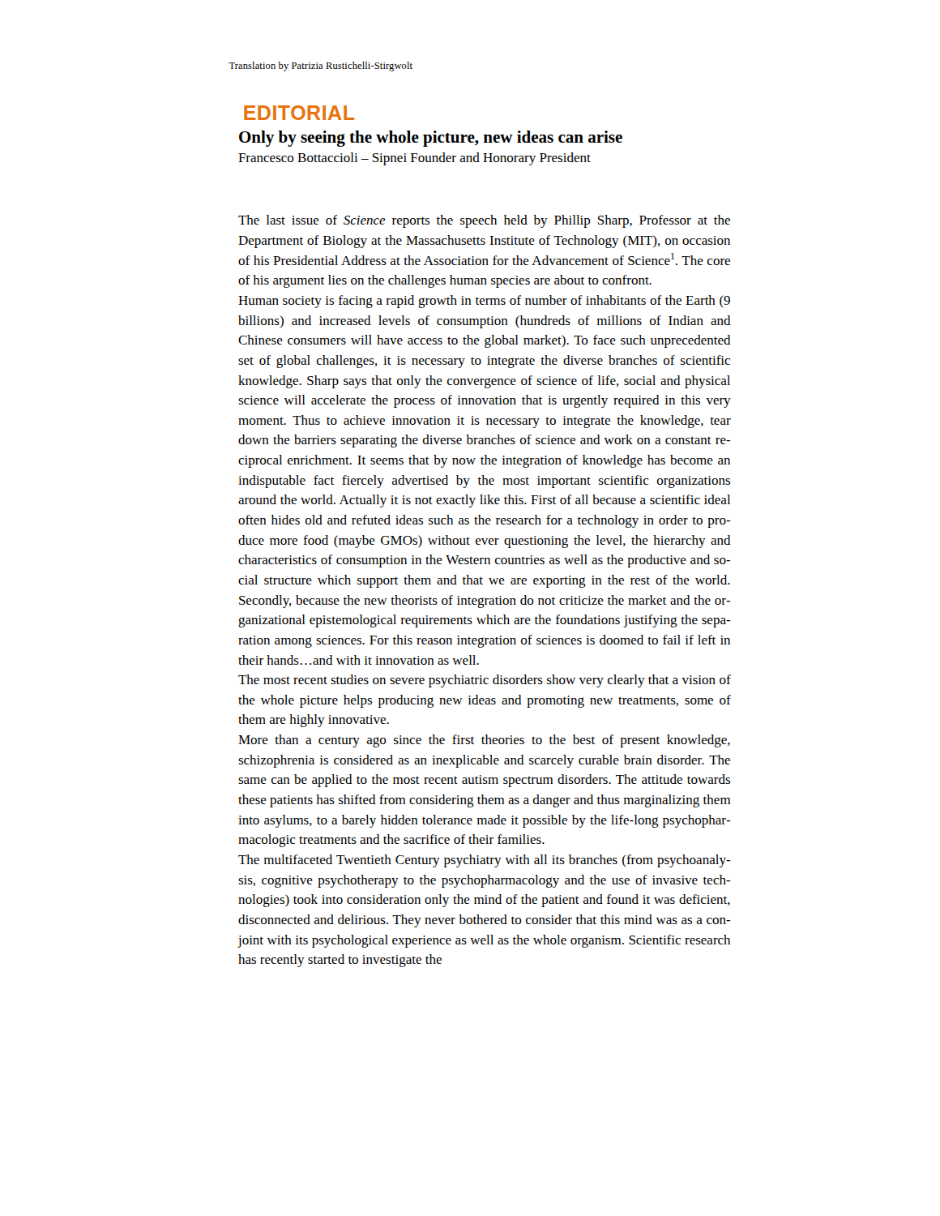Translation by Patrizia Rustichelli-Stirgwolt
EDITORIAL
Only by seeing the whole picture, new ideas can arise
Francesco Bottaccioli – Sipnei Founder and Honorary President
The last issue of Science reports the speech held by Phillip Sharp, Professor at the Department of Biology at the Massachusetts Institute of Technology (MIT), on occasion of his Presidential Address at the Association for the Advancement of Science1. The core of his argument lies on the challenges human species are about to confront.
Human society is facing a rapid growth in terms of number of inhabitants of the Earth (9 billions) and increased levels of consumption (hundreds of millions of Indian and Chinese consumers will have access to the global market). To face such unprecedented set of global challenges, it is necessary to integrate the diverse branches of scientific knowledge. Sharp says that only the convergence of science of life, social and physical science will accelerate the process of innovation that is urgently required in this very moment. Thus to achieve innovation it is necessary to integrate the knowledge, tear down the barriers separating the diverse branches of science and work on a constant reciprocal enrichment. It seems that by now the integration of knowledge has become an indisputable fact fiercely advertised by the most important scientific organizations around the world. Actually it is not exactly like this. First of all because a scientific ideal often hides old and refuted ideas such as the research for a technology in order to produce more food (maybe GMOs) without ever questioning the level, the hierarchy and characteristics of consumption in the Western countries as well as the productive and social structure which support them and that we are exporting in the rest of the world. Secondly, because the new theorists of integration do not criticize the market and the organizational epistemological requirements which are the foundations justifying the separation among sciences. For this reason integration of sciences is doomed to fail if left in their hands…and with it innovation as well.
The most recent studies on severe psychiatric disorders show very clearly that a vision of the whole picture helps producing new ideas and promoting new treatments, some of them are highly innovative.
More than a century ago since the first theories to the best of present knowledge, schizophrenia is considered as an inexplicable and scarcely curable brain disorder. The same can be applied to the most recent autism spectrum disorders. The attitude towards these patients has shifted from considering them as a danger and thus marginalizing them into asylums, to a barely hidden tolerance made it possible by the life-long psychopharmacologic treatments and the sacrifice of their families.
The multifaceted Twentieth Century psychiatry with all its branches (from psychoanalysis, cognitive psychotherapy to the psychopharmacology and the use of invasive technologies) took into consideration only the mind of the patient and found it was deficient, disconnected and delirious. They never bothered to consider that this mind was as a conjoint with its psychological experience as well as the whole organism. Scientific research has recently started to investigate the